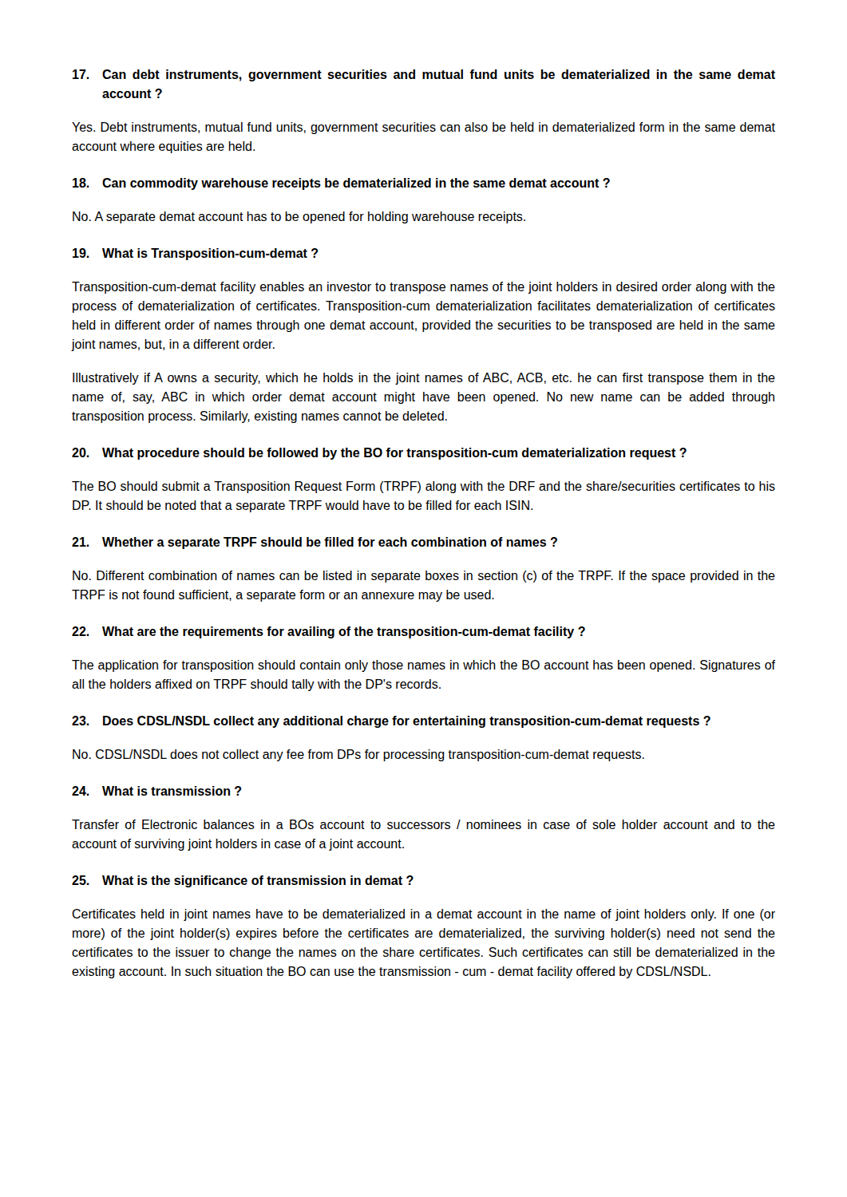17. Can debt instruments, government securities and mutual fund units be dematerialized in the same demat account ?
Yes. Debt instruments, mutual fund units, government securities can also be held in dematerialized form in the same demat account where equities are held.
18. Can commodity warehouse receipts be dematerialized in the same demat account ?
No. A separate demat account has to be opened for holding warehouse receipts.
19. What is Transposition-cum-demat ?
Transposition-cum-demat facility enables an investor to transpose names of the joint holders in desired order along with the process of dematerialization of certificates. Transposition-cum dematerialization facilitates dematerialization of certificates held in different order of names through one demat account, provided the securities to be transposed are held in the same joint names, but, in a different order.
Illustratively if A owns a security, which he holds in the joint names of ABC, ACB, etc. he can first transpose them in the name of, say, ABC in which order demat account might have been opened. No new name can be added through transposition process. Similarly, existing names cannot be deleted.
20. What procedure should be followed by the BO for transposition-cum dematerialization request ?
The BO should submit a Transposition Request Form (TRPF) along with the DRF and the share/securities certificates to his DP. It should be noted that a separate TRPF would have to be filled for each ISIN.
21. Whether a separate TRPF should be filled for each combination of names ?
No. Different combination of names can be listed in separate boxes in section (c) of the TRPF. If the space provided in the TRPF is not found sufficient, a separate form or an annexure may be used.
22. What are the requirements for availing of the transposition-cum-demat facility ?
The application for transposition should contain only those names in which the BO account has been opened. Signatures of all the holders affixed on TRPF should tally with the DP's records.
23. Does CDSL/NSDL collect any additional charge for entertaining transposition-cum-demat requests ?
No. CDSL/NSDL does not collect any fee from DPs for processing transposition-cum-demat requests.
24. What is transmission ?
Transfer of Electronic balances in a BOs account to successors / nominees in case of sole holder account and to the account of surviving joint holders in case of a joint account.
25. What is the significance of transmission in demat ?
Certificates held in joint names have to be dematerialized in a demat account in the name of joint holders only. If one (or more) of the joint holder(s) expires before the certificates are dematerialized, the surviving holder(s) need not send the certificates to the issuer to change the names on the share certificates. Such certificates can still be dematerialized in the existing account. In such situation the BO can use the transmission - cum - demat facility offered by CDSL/NSDL.